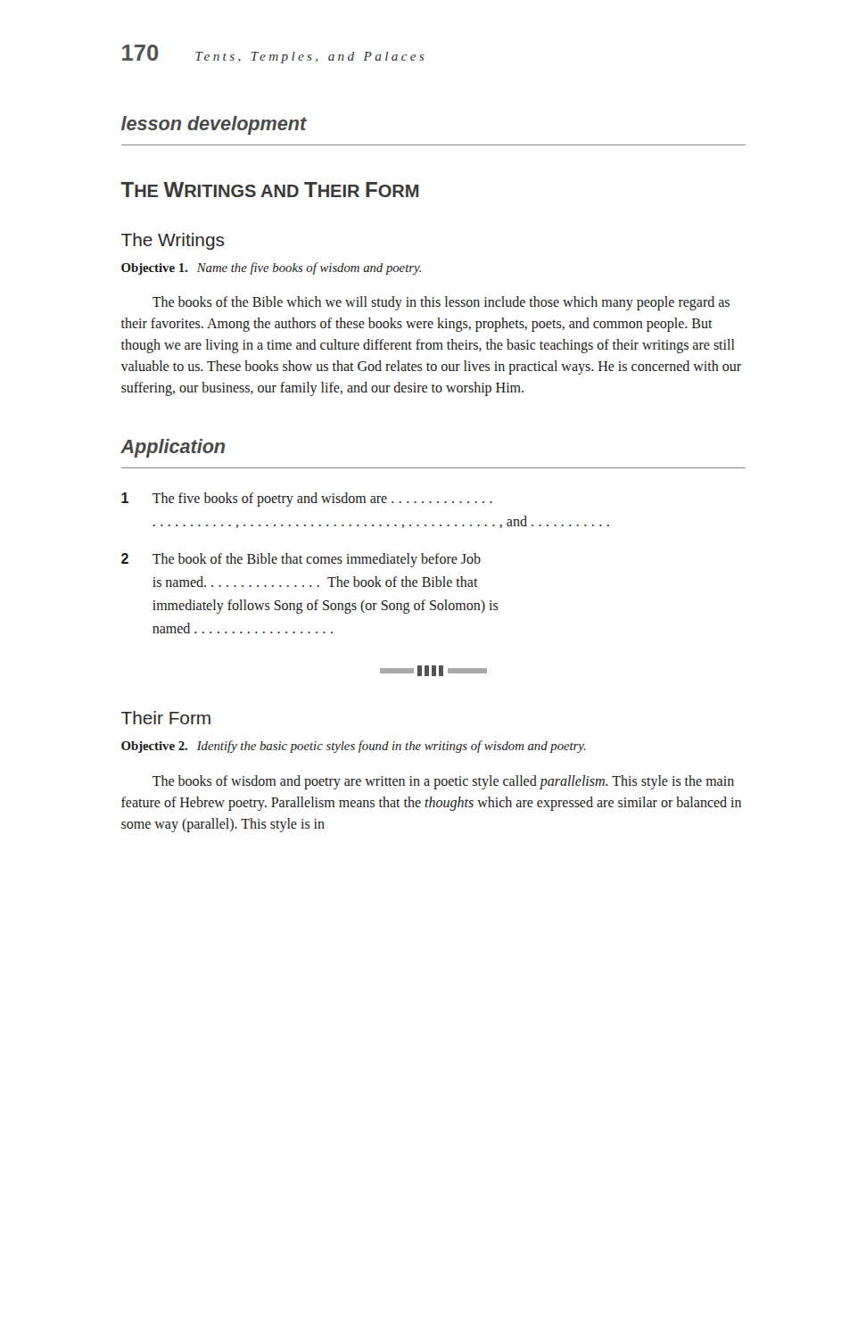170 Tents, Temples, and Palaces
lesson development
THE WRITINGS AND THEIR FORM
The Writings
Objective 1. Name the five books of wisdom and poetry.
The books of the Bible which we will study in this lesson include those which many people regard as their favorites. Among the authors of these books were kings, prophets, poets, and common people. But though we are living in a time and culture different from theirs, the basic teachings of their writings are still valuable to us. These books show us that God relates to our lives in practical ways. He is concerned with our suffering, our business, our family life, and our desire to worship Him.
Application
1 The five books of poetry and wisdom are .............. ..........., ....................., ............, and ...........
2 The book of the Bible that comes immediately before Job is named. ............... The book of the Bible that immediately follows Song of Songs (or Song of Solomon) is named ...................
Their Form
Objective 2. Identify the basic poetic styles found in the writings of wisdom and poetry.
The books of wisdom and poetry are written in a poetic style called parallelism. This style is the main feature of Hebrew poetry. Parallelism means that the thoughts which are expressed are similar or balanced in some way (parallel). This style is in